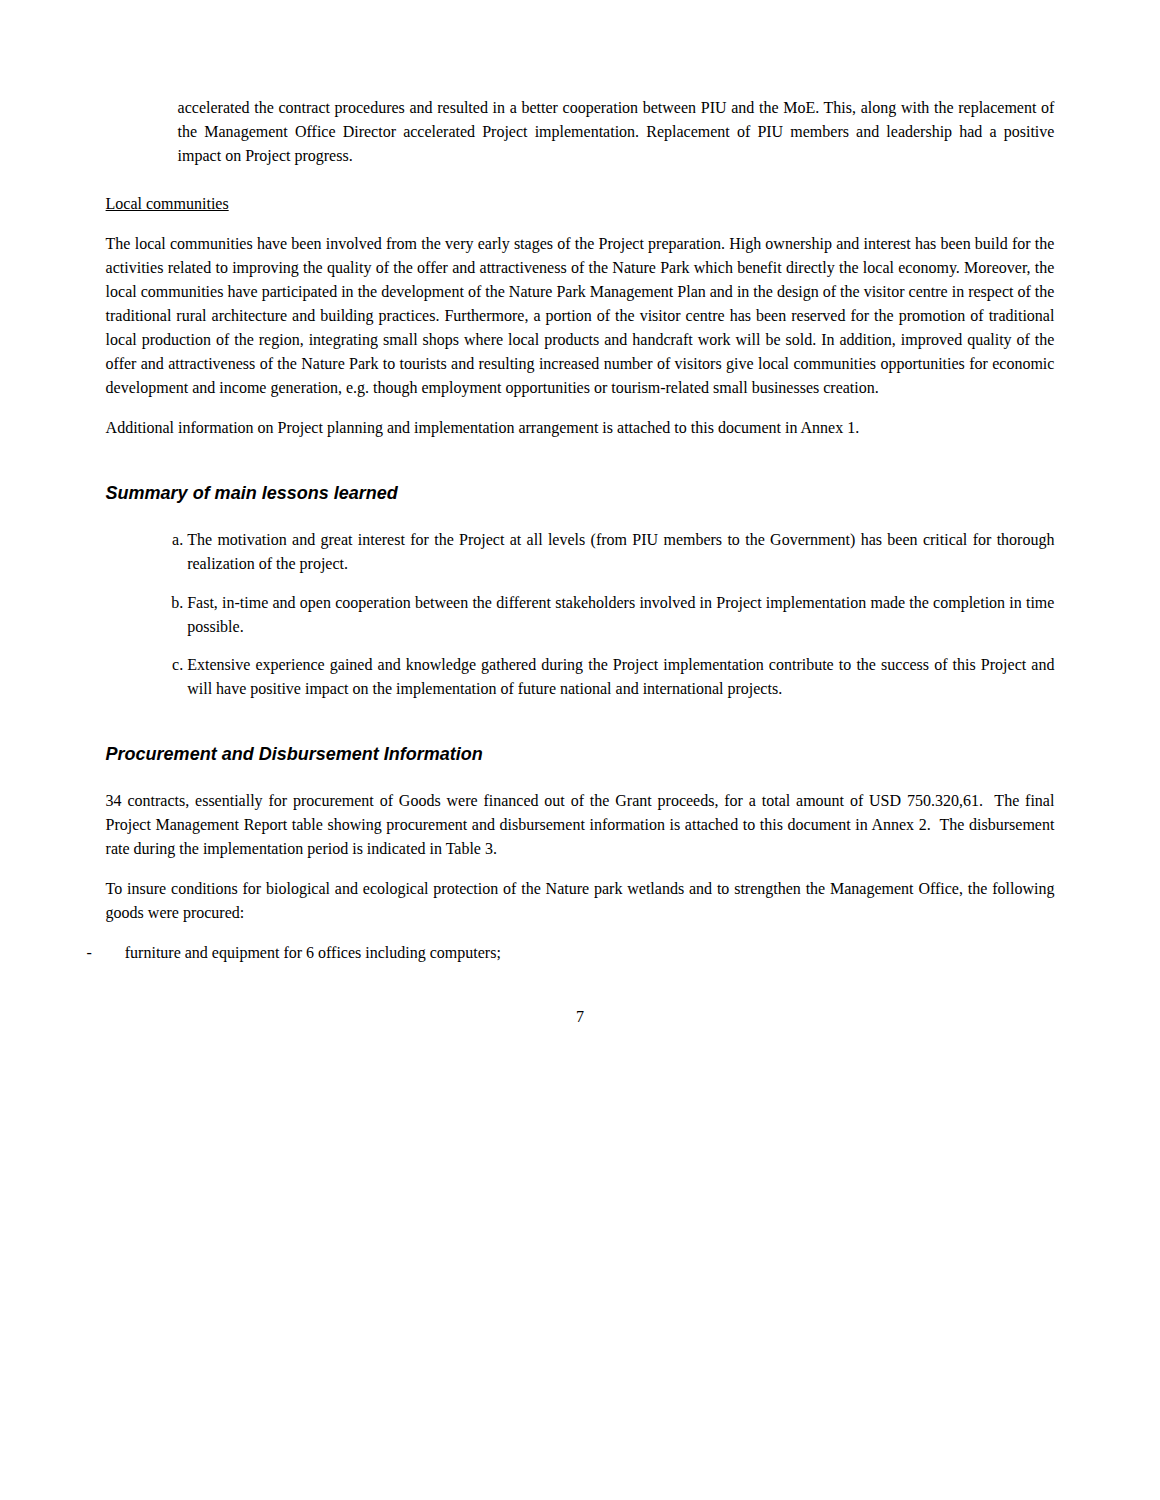accelerated the contract procedures and resulted in a better cooperation between PIU and the MoE. This, along with the replacement of the Management Office Director accelerated Project implementation. Replacement of PIU members and leadership had a positive impact on Project progress.
Local communities
The local communities have been involved from the very early stages of the Project preparation. High ownership and interest has been build for the activities related to improving the quality of the offer and attractiveness of the Nature Park which benefit directly the local economy. Moreover, the local communities have participated in the development of the Nature Park Management Plan and in the design of the visitor centre in respect of the traditional rural architecture and building practices. Furthermore, a portion of the visitor centre has been reserved for the promotion of traditional local production of the region, integrating small shops where local products and handcraft work will be sold. In addition, improved quality of the offer and attractiveness of the Nature Park to tourists and resulting increased number of visitors give local communities opportunities for economic development and income generation, e.g. though employment opportunities or tourism-related small businesses creation.
Additional information on Project planning and implementation arrangement is attached to this document in Annex 1.
Summary of main lessons learned
The motivation and great interest for the Project at all levels (from PIU members to the Government) has been critical for thorough realization of the project.
Fast, in-time and open cooperation between the different stakeholders involved in Project implementation made the completion in time possible.
Extensive experience gained and knowledge gathered during the Project implementation contribute to the success of this Project and will have positive impact on the implementation of future national and international projects.
Procurement and Disbursement Information
34 contracts, essentially for procurement of Goods were financed out of the Grant proceeds, for a total amount of USD 750.320,61. The final Project Management Report table showing procurement and disbursement information is attached to this document in Annex 2. The disbursement rate during the implementation period is indicated in Table 3.
To insure conditions for biological and ecological protection of the Nature park wetlands and to strengthen the Management Office, the following goods were procured:
furniture and equipment for 6 offices including computers;
7